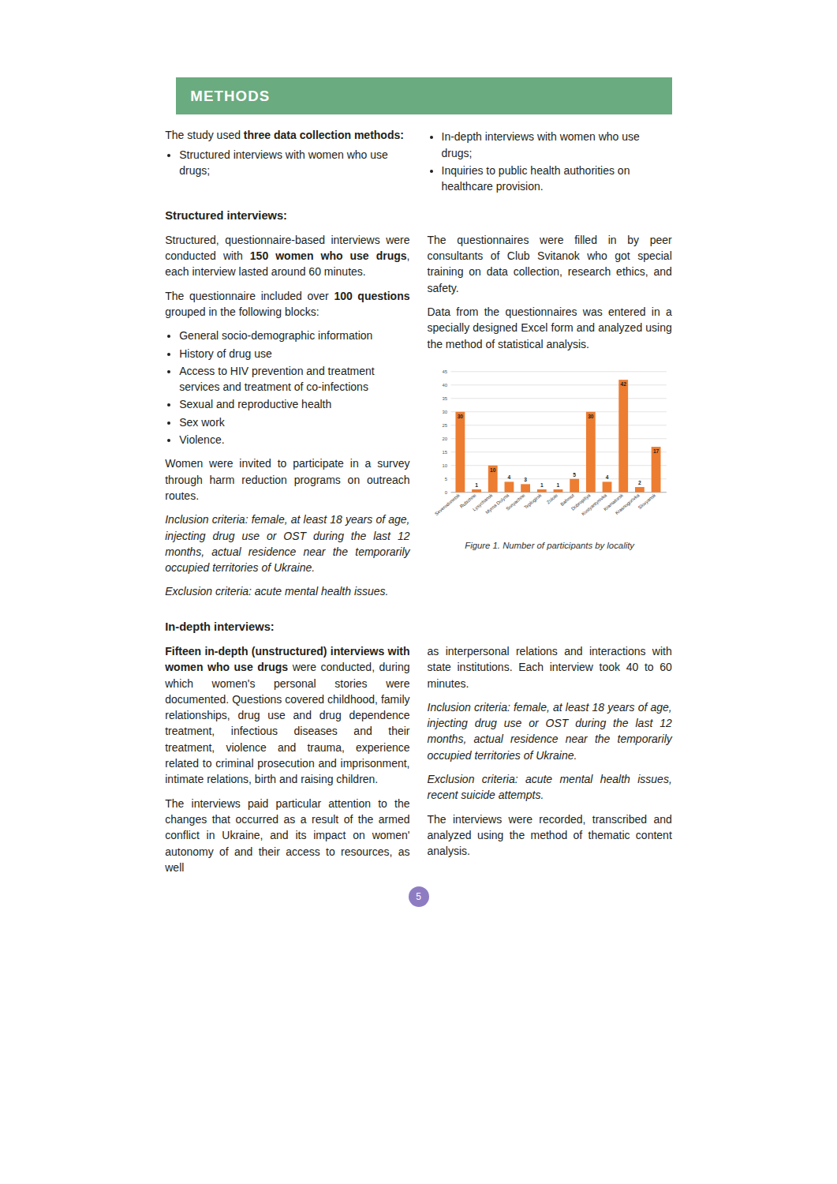METHODS
The study used three data collection methods:
Structured interviews with women who use drugs;
In-depth interviews with women who use drugs;
Inquiries to public health authorities on healthcare provision.
Structured interviews:
Structured, questionnaire-based interviews were conducted with 150 women who use drugs, each interview lasted around 60 minutes.
The questionnaire included over 100 questions grouped in the following blocks:
General socio-demographic information
History of drug use
Access to HIV prevention and treatment services and treatment of co-infections
Sexual and reproductive health
Sex work
Violence.
Women were invited to participate in a survey through harm reduction programs on outreach routes.
Inclusion criteria: female, at least 18 years of age, injecting drug use or OST during the last 12 months, actual residence near the temporarily occupied territories of Ukraine.
Exclusion criteria: acute mental health issues.
The questionnaires were filled in by peer consultants of Club Svitanok who got special training on data collection, research ethics, and safety.
Data from the questionnaires was entered in a specially designed Excel form and analyzed using the method of statistical analysis.
45 40 35 30 25 20 15 10 5 0 30 1 10 4 3 1 1 5 30 4 42 2 17 Severodonetsk Rubizhne Lysychansk Myrna Dolyna Sonyachne Teplogirsk Zolote Bahmut Dobropillya Kostyantynivka Kramatorsk Krasnogorivka Slovyansk
Figure 1. Number of participants by locality
In-depth interviews:
Fifteen in-depth (unstructured) interviews with women who use drugs were conducted, during which women's personal stories were documented. Questions covered childhood, family relationships, drug use and drug dependence treatment, infectious diseases and their treatment, violence and trauma, experience related to criminal prosecution and imprisonment, intimate relations, birth and raising children.
The interviews paid particular attention to the changes that occurred as a result of the armed conflict in Ukraine, and its impact on women' autonomy of and their access to resources, as well
as interpersonal relations and interactions with state institutions. Each interview took 40 to 60 minutes.
Inclusion criteria: female, at least 18 years of age, injecting drug use or OST during the last 12 months, actual residence near the temporarily occupied territories of Ukraine.
Exclusion criteria: acute mental health issues, recent suicide attempts.
The interviews were recorded, transcribed and analyzed using the method of thematic content analysis.
5